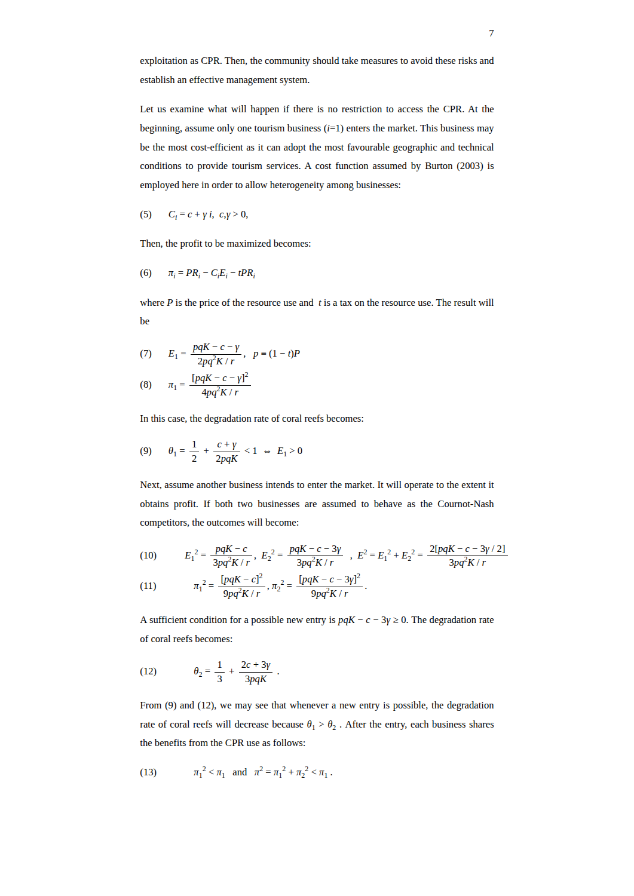7
exploitation as CPR. Then, the community should take measures to avoid these risks and establish an effective management system.
Let us examine what will happen if there is no restriction to access the CPR. At the beginning, assume only one tourism business (i=1) enters the market. This business may be the most cost-efficient as it can adopt the most favourable geographic and technical conditions to provide tourism services. A cost function assumed by Burton (2003) is employed here in order to allow heterogeneity among businesses:
(5) Ci = c + γ i, c,γ > 0,
Then, the profit to be maximized becomes:
(6) πi = PRi − CiEi − tPRi
where P is the price of the resource use and t is a tax on the resource use. The result will be
(7) E1 = pqK − c − γ 2pq2K / r, p ≡ (1 − t)P
(8) π1 = [pqK − c − γ]24pq2K / r
In this case, the degradation rate of coral reefs becomes:
(9) θ1 = 12 + c + γ 2pqK < 1 ⇔ E1 > 0
Next, assume another business intends to enter the market. It will operate to the extent it obtains profit. If both two businesses are assumed to behave as the Cournot-Nash competitors, the outcomes will become:
(10) E12 = pqK − c 3pq2K / r, E22 = pqK − c − 3γ 3pq2K / r , E2 = E12 + E22 = 2[pqK − c − 3γ / 2] 3pq2K / r
(11) π12 = [pqK − c]29pq2K / r, π22 = [pqK − c − 3γ]29pq2K / r.
A sufficient condition for a possible new entry is pqK − c − 3γ ≥ 0. The degradation rate of coral reefs becomes:
(12) θ2 = 13 + 2c + 3γ 3pqK .
From (9) and (12), we may see that whenever a new entry is possible, the degradation rate of coral reefs will decrease because θ1 > θ2 . After the entry, each business shares the benefits from the CPR use as follows:
(13) π12 < π1 and π2 = π12 + π22 < π1 .